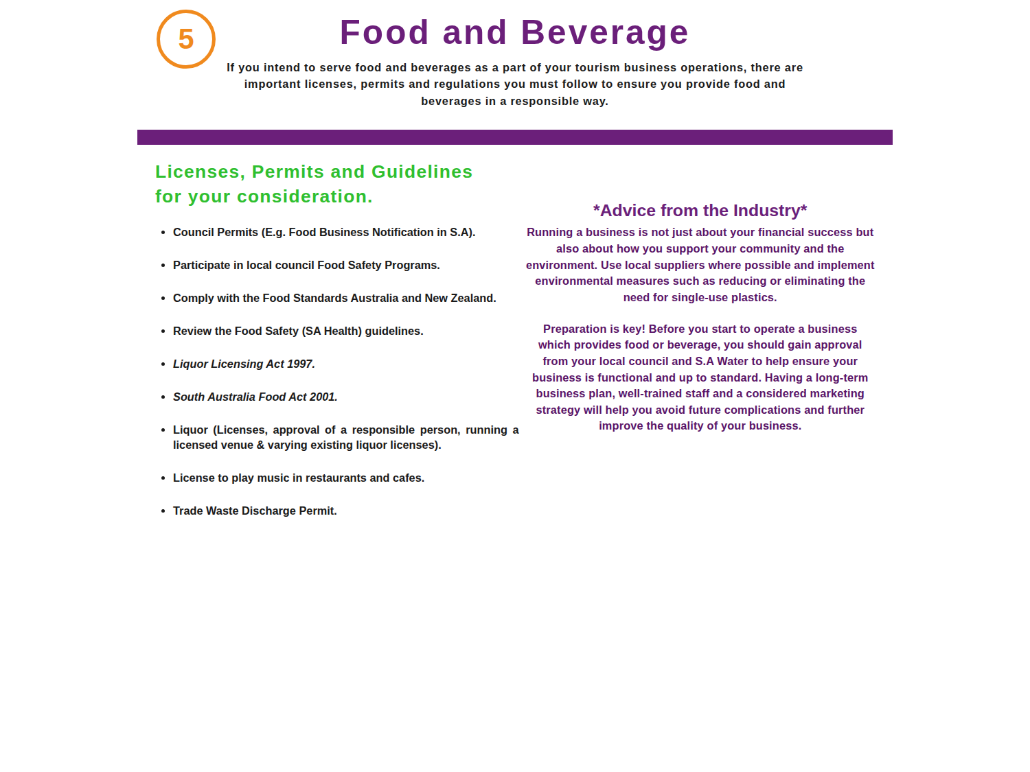5
Food and Beverage
If you intend to serve food and beverages as a part of your tourism business operations, there are important licenses, permits and regulations you must follow to ensure you provide food and beverages in a responsible way.
Licenses, Permits and Guidelines
for your consideration.
Council Permits (E.g. Food Business Notification in S.A).
Participate in local council Food Safety Programs.
Comply with the Food Standards Australia and New Zealand.
Review the Food Safety (SA Health) guidelines.
Liquor Licensing Act 1997.
South Australia Food Act 2001.
Liquor (Licenses, approval of a responsible person, running a licensed venue & varying existing liquor licenses).
License to play music in restaurants and cafes.
Trade Waste Discharge Permit.
*Advice from the Industry*
Running a business is not just about your financial success but also about how you support your community and the environment. Use local suppliers where possible and implement environmental measures such as reducing or eliminating the need for single-use plastics.
Preparation is key! Before you start to operate a business which provides food or beverage, you should gain approval from your local council and S.A Water to help ensure your business is functional and up to standard. Having a long-term business plan, well-trained staff and a considered marketing strategy will help you avoid future complications and further improve the quality of your business.